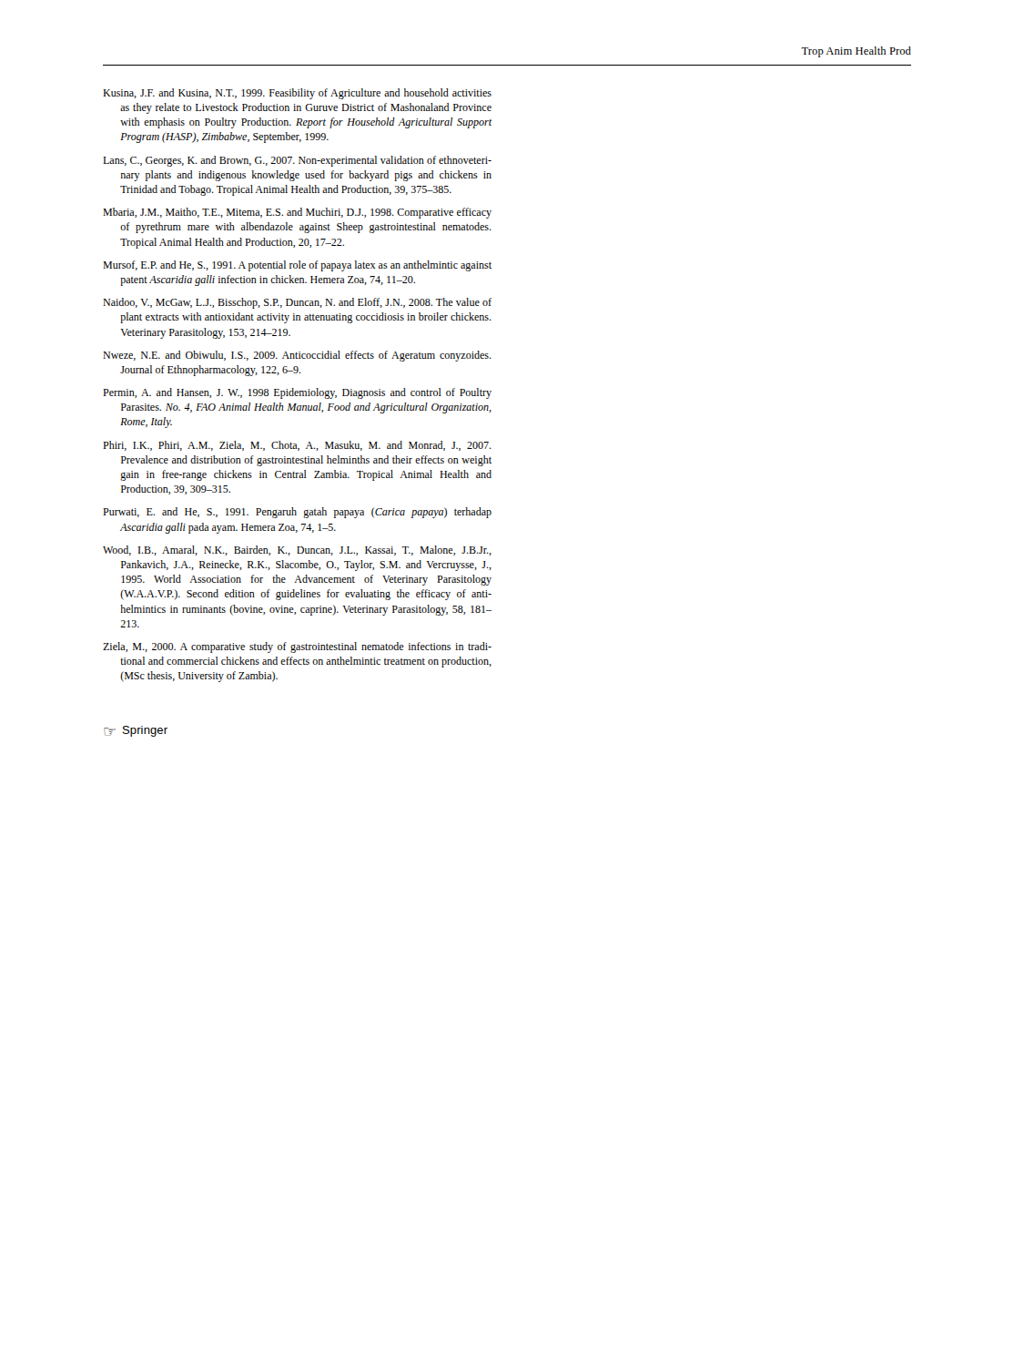Trop Anim Health Prod
Kusina, J.F. and Kusina, N.T., 1999. Feasibility of Agriculture and household activities as they relate to Livestock Production in Guruve District of Mashonaland Province with emphasis on Poultry Production. Report for Household Agricultural Support Program (HASP), Zimbabwe, September, 1999.
Lans, C., Georges, K. and Brown, G., 2007. Non-experimental validation of ethnoveterinary plants and indigenous knowledge used for backyard pigs and chickens in Trinidad and Tobago. Tropical Animal Health and Production, 39, 375–385.
Mbaria, J.M., Maitho, T.E., Mitema, E.S. and Muchiri, D.J., 1998. Comparative efficacy of pyrethrum mare with albendazole against Sheep gastrointestinal nematodes. Tropical Animal Health and Production, 20, 17–22.
Mursof, E.P. and He, S., 1991. A potential role of papaya latex as an anthelmintic against patent Ascaridia galli infection in chicken. Hemera Zoa, 74, 11–20.
Naidoo, V., McGaw, L.J., Bisschop, S.P., Duncan, N. and Eloff, J.N., 2008. The value of plant extracts with antioxidant activity in attenuating coccidiosis in broiler chickens. Veterinary Parasitology, 153, 214–219.
Nweze, N.E. and Obiwulu, I.S., 2009. Anticoccidial effects of Ageratum conyzoides. Journal of Ethnopharmacology, 122, 6–9.
Permin, A. and Hansen, J. W., 1998 Epidemiology, Diagnosis and control of Poultry Parasites. No. 4, FAO Animal Health Manual, Food and Agricultural Organization, Rome, Italy.
Phiri, I.K., Phiri, A.M., Ziela, M., Chota, A., Masuku, M. and Monrad, J., 2007. Prevalence and distribution of gastrointestinal helminths and their effects on weight gain in free-range chickens in Central Zambia. Tropical Animal Health and Production, 39, 309–315.
Purwati, E. and He, S., 1991. Pengaruh gatah papaya (Carica papaya) terhadap Ascaridia galli pada ayam. Hemera Zoa, 74, 1–5.
Wood, I.B., Amaral, N.K., Bairden, K., Duncan, J.L., Kassai, T., Malone, J.B.Jr., Pankavich, J.A., Reinecke, R.K., Slacombe, O., Taylor, S.M. and Vercruysse, J., 1995. World Association for the Advancement of Veterinary Parasitology (W.A.A.V.P.). Second edition of guidelines for evaluating the efficacy of antihelmintics in ruminants (bovine, ovine, caprine). Veterinary Parasitology, 58, 181–213.
Ziela, M., 2000. A comparative study of gastrointestinal nematode infections in traditional and commercial chickens and effects on anthelmintic treatment on production, (MSc thesis, University of Zambia).
☞ Springer